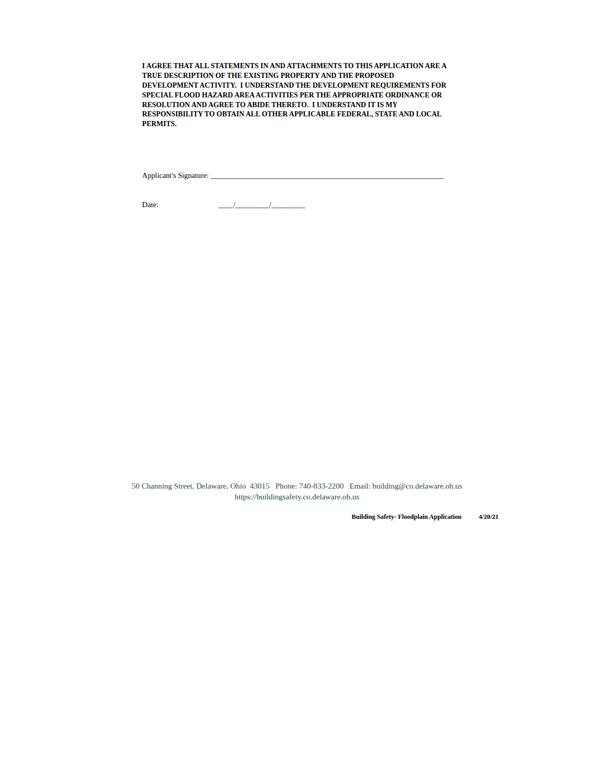I AGREE THAT ALL STATEMENTS IN AND ATTACHMENTS TO THIS APPLICATION ARE A TRUE DESCRIPTION OF THE EXISTING PROPERTY AND THE PROPOSED DEVELOPMENT ACTIVITY. I UNDERSTAND THE DEVELOPMENT REQUIREMENTS FOR SPECIAL FLOOD HAZARD AREA ACTIVITIES PER THE APPROPRIATE ORDINANCE OR RESOLUTION AND AGREE TO ABIDE THERETO. I UNDERSTAND IT IS MY RESPONSIBILITY TO OBTAIN ALL OTHER APPLICABLE FEDERAL, STATE AND LOCAL PERMITS.
Applicant's Signature: ______________________________________________________________
Date: ____/_________/_________
50 Channing Street, Delaware, Ohio 43015 Phone: 740-833-2200 Email: building@co.delaware.oh.us
https://buildingsafety.co.delaware.oh.us
Building Safety- Floodplain Application 4/20/21